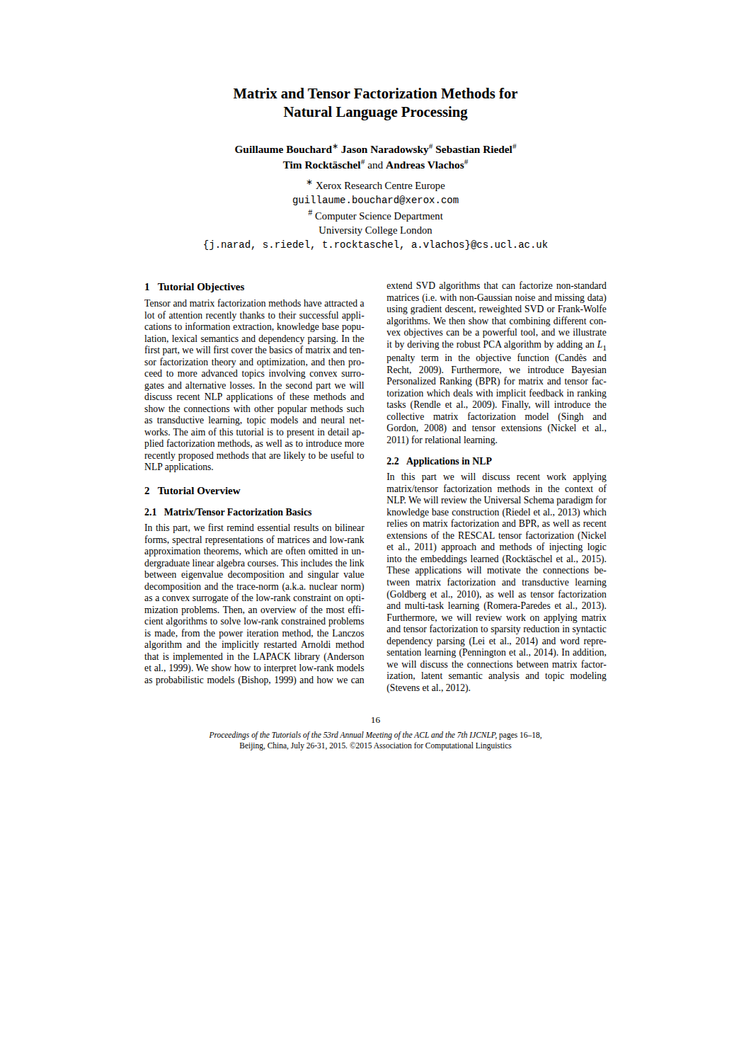Matrix and Tensor Factorization Methods for
Natural Language Processing
Guillaume Bouchard∗ Jason Naradowsky# Sebastian Riedel#
Tim Rocktäschel# and Andreas Vlachos#
∗ Xerox Research Centre Europe
guillaume.bouchard@xerox.com
# Computer Science Department
University College London
{j.narad, s.riedel, t.rocktaschel, a.vlachos}@cs.ucl.ac.uk
1 Tutorial Objectives
Tensor and matrix factorization methods have attracted a lot of attention recently thanks to their successful applications to information extraction, knowledge base population, lexical semantics and dependency parsing. In the first part, we will first cover the basics of matrix and tensor factorization theory and optimization, and then proceed to more advanced topics involving convex surrogates and alternative losses. In the second part we will discuss recent NLP applications of these methods and show the connections with other popular methods such as transductive learning, topic models and neural networks. The aim of this tutorial is to present in detail applied factorization methods, as well as to introduce more recently proposed methods that are likely to be useful to NLP applications.
2 Tutorial Overview
2.1 Matrix/Tensor Factorization Basics
In this part, we first remind essential results on bilinear forms, spectral representations of matrices and low-rank approximation theorems, which are often omitted in undergraduate linear algebra courses. This includes the link between eigenvalue decomposition and singular value decomposition and the trace-norm (a.k.a. nuclear norm) as a convex surrogate of the low-rank constraint on optimization problems. Then, an overview of the most efficient algorithms to solve low-rank constrained problems is made, from the power iteration method, the Lanczos algorithm and the implicitly restarted Arnoldi method that is implemented in the LAPACK library (Anderson et al., 1999). We show how to interpret low-rank models as probabilistic models (Bishop, 1999) and how we can extend SVD algorithms that can factorize non-standard matrices (i.e. with non-Gaussian noise and missing data) using gradient descent, reweighted SVD or Frank-Wolfe algorithms. We then show that combining different convex objectives can be a powerful tool, and we illustrate it by deriving the robust PCA algorithm by adding an L1 penalty term in the objective function (Candès and Recht, 2009). Furthermore, we introduce Bayesian Personalized Ranking (BPR) for matrix and tensor factorization which deals with implicit feedback in ranking tasks (Rendle et al., 2009). Finally, will introduce the collective matrix factorization model (Singh and Gordon, 2008) and tensor extensions (Nickel et al., 2011) for relational learning.
2.2 Applications in NLP
In this part we will discuss recent work applying matrix/tensor factorization methods in the context of NLP. We will review the Universal Schema paradigm for knowledge base construction (Riedel et al., 2013) which relies on matrix factorization and BPR, as well as recent extensions of the RESCAL tensor factorization (Nickel et al., 2011) approach and methods of injecting logic into the embeddings learned (Rocktäschel et al., 2015). These applications will motivate the connections between matrix factorization and transductive learning (Goldberg et al., 2010), as well as tensor factorization and multi-task learning (Romera-Paredes et al., 2013). Furthermore, we will review work on applying matrix and tensor factorization to sparsity reduction in syntactic dependency parsing (Lei et al., 2014) and word representation learning (Pennington et al., 2014). In addition, we will discuss the connections between matrix factorization, latent semantic analysis and topic modeling (Stevens et al., 2012).
16
Proceedings of the Tutorials of the 53rd Annual Meeting of the ACL and the 7th IJCNLP, pages 16–18,
Beijing, China, July 26-31, 2015. ©2015 Association for Computational Linguistics